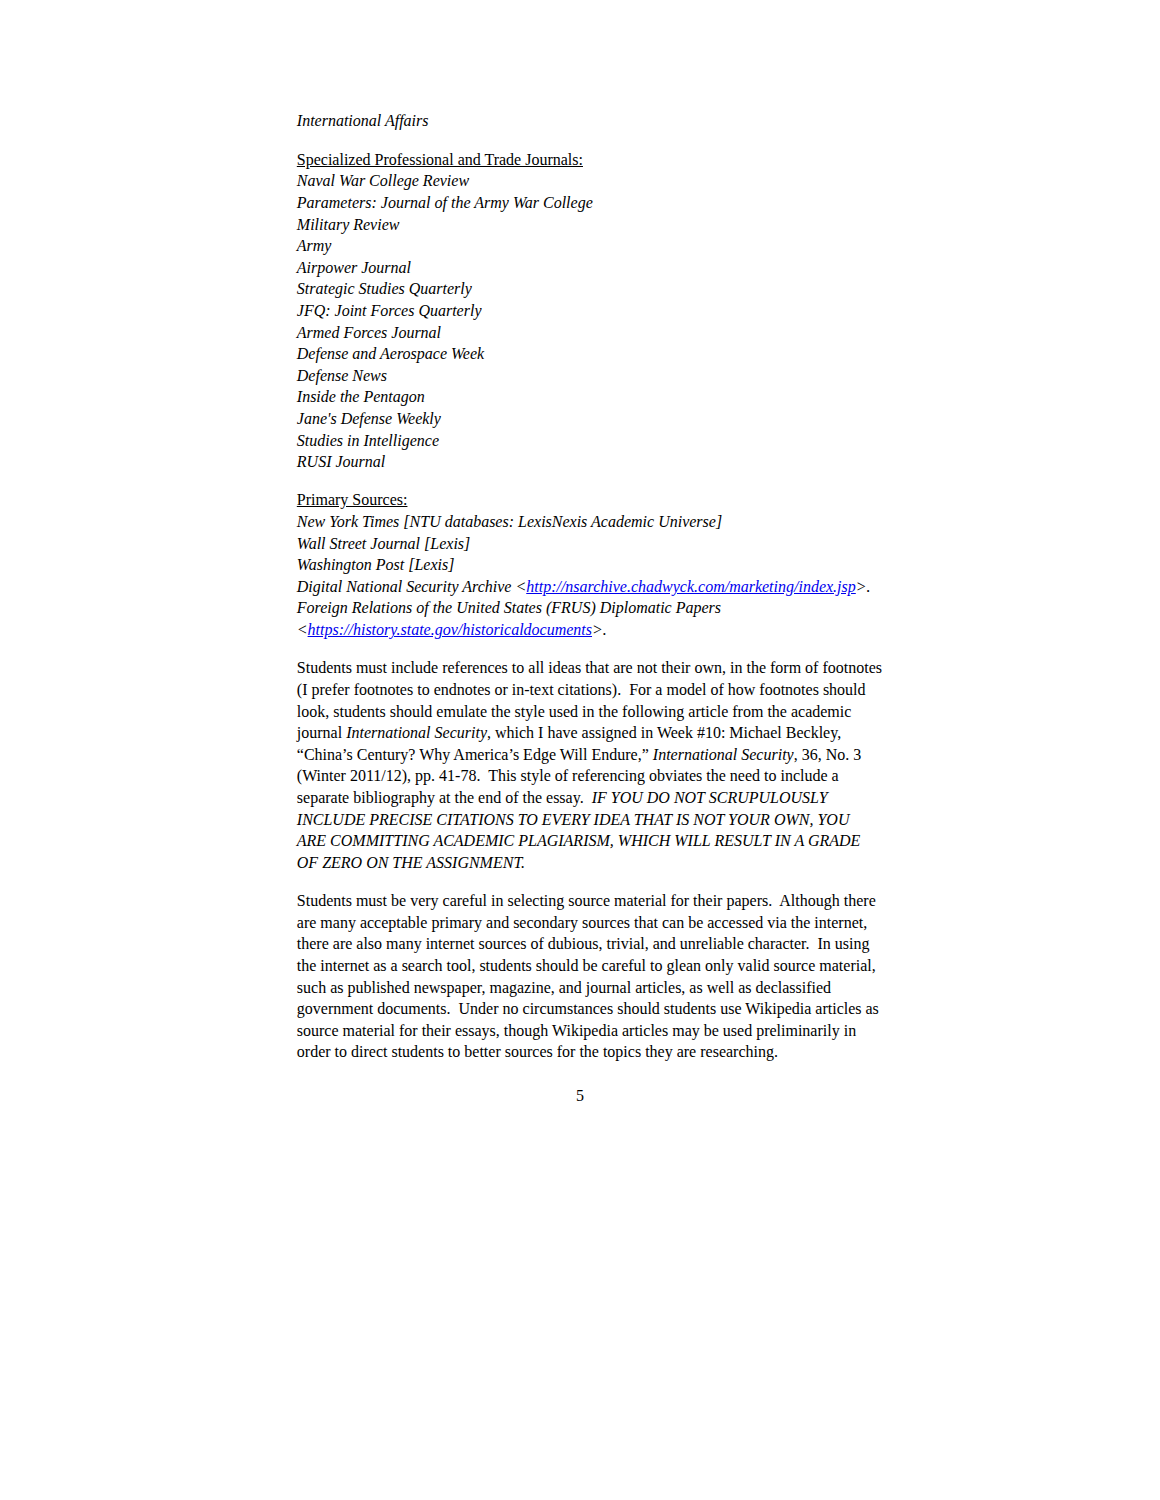International Affairs
Specialized Professional and Trade Journals:
Naval War College Review
Parameters: Journal of the Army War College
Military Review
Army
Airpower Journal
Strategic Studies Quarterly
JFQ: Joint Forces Quarterly
Armed Forces Journal
Defense and Aerospace Week
Defense News
Inside the Pentagon
Jane's Defense Weekly
Studies in Intelligence
RUSI Journal
Primary Sources:
New York Times [NTU databases: LexisNexis Academic Universe]
Wall Street Journal [Lexis]
Washington Post [Lexis]
Digital National Security Archive <http://nsarchive.chadwyck.com/marketing/index.jsp>.
Foreign Relations of the United States (FRUS) Diplomatic Papers
<https://history.state.gov/historicaldocuments>.
Students must include references to all ideas that are not their own, in the form of footnotes (I prefer footnotes to endnotes or in-text citations). For a model of how footnotes should look, students should emulate the style used in the following article from the academic journal International Security, which I have assigned in Week #10: Michael Beckley, “China’s Century? Why America’s Edge Will Endure,” International Security, 36, No. 3 (Winter 2011/12), pp. 41-78. This style of referencing obviates the need to include a separate bibliography at the end of the essay. IF YOU DO NOT SCRUPULOUSLY INCLUDE PRECISE CITATIONS TO EVERY IDEA THAT IS NOT YOUR OWN, YOU ARE COMMITTING ACADEMIC PLAGIARISM, WHICH WILL RESULT IN A GRADE OF ZERO ON THE ASSIGNMENT.
Students must be very careful in selecting source material for their papers. Although there are many acceptable primary and secondary sources that can be accessed via the internet, there are also many internet sources of dubious, trivial, and unreliable character. In using the internet as a search tool, students should be careful to glean only valid source material, such as published newspaper, magazine, and journal articles, as well as declassified government documents. Under no circumstances should students use Wikipedia articles as source material for their essays, though Wikipedia articles may be used preliminarily in order to direct students to better sources for the topics they are researching.
5